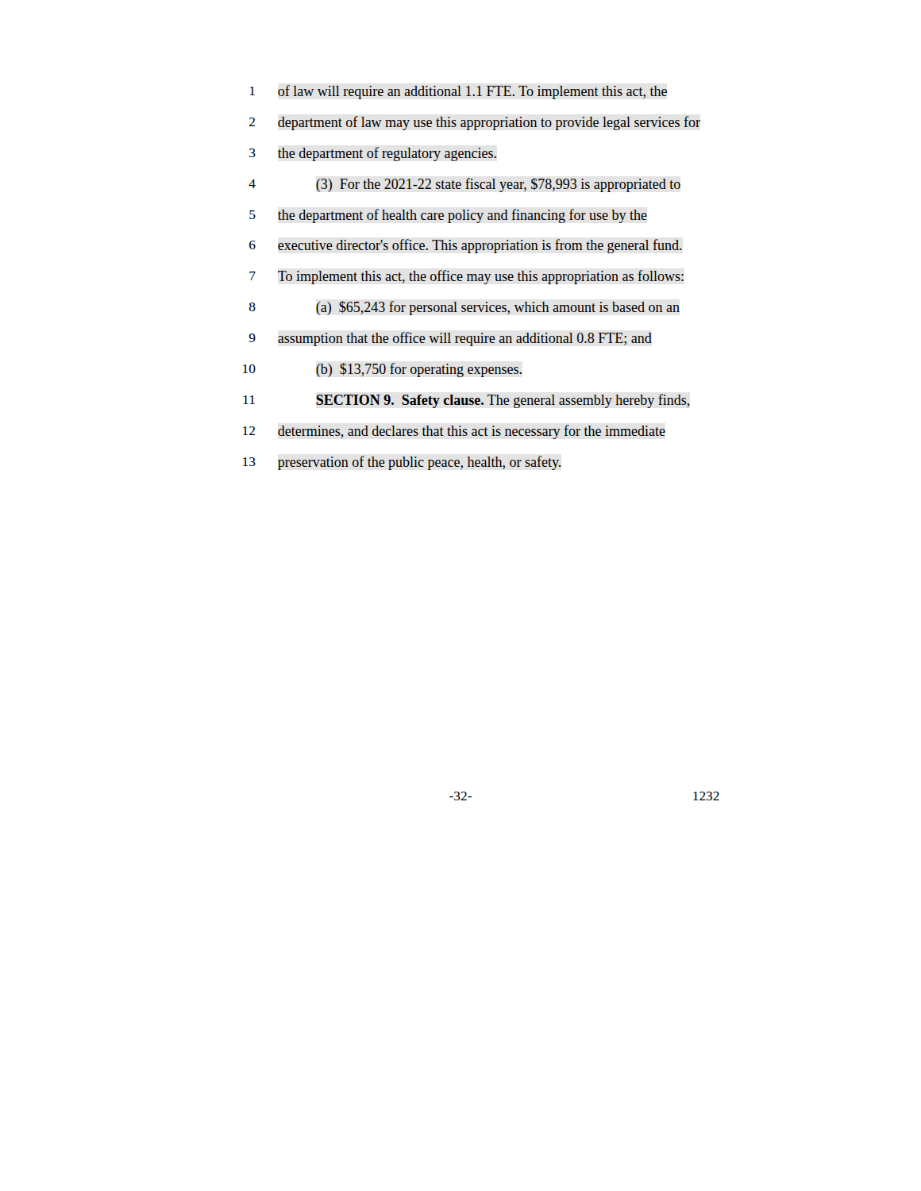| 1 | of law will require an additional 1.1 FTE. To implement this act, the |
| 2 | department of law may use this appropriation to provide legal services for |
| 3 | the department of regulatory agencies. |
| 4 | (3) For the 2021-22 state fiscal year, $78,993 is appropriated to |
| 5 | the department of health care policy and financing for use by the |
| 6 | executive director's office. This appropriation is from the general fund. |
| 7 | To implement this act, the office may use this appropriation as follows: |
| 8 | (a) $65,243 for personal services, which amount is based on an |
| 9 | assumption that the office will require an additional 0.8 FTE; and |
| 10 | (b) $13,750 for operating expenses. |
| 11 | SECTION 9. Safety clause. The general assembly hereby finds, |
| 12 | determines, and declares that this act is necessary for the immediate |
| 13 | preservation of the public peace, health, or safety. |
-32-
1232